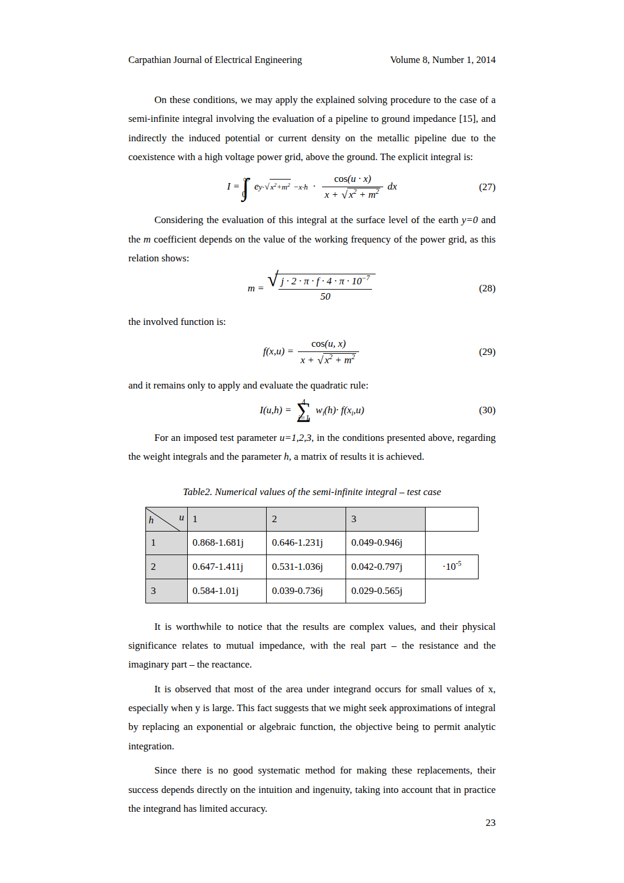Carpathian Journal of Electrical Engineering Volume 8, Number 1, 2014
On these conditions, we may apply the explained solving procedure to the case of a semi-infinite integral involving the evaluation of a pipeline to ground impedance [15], and indirectly the induced potential or current density on the metallic pipeline due to the coexistence with a high voltage power grid, above the ground. The explicit integral is:
I = ∫∞0 ey·x2+m2 −x·h · cos(u · x) x + x2 + m2 dx
(27)
Considering the evaluation of this integral at the surface level of the earth y=0 and the m coefficient depends on the value of the working frequency of the power grid, as this relation shows:
m = j · 2 · π · f · 4 · π · 10−7 50
(28)
the involved function is:
f(x,u) = cos(u, x) x + x2 + m2
(29)
and it remains only to apply and evaluate the quadratic rule:
I(u,h) = ∑4 i=1 wi(h)· f(xi,u)
(30)
For an imposed test parameter u=1,2,3, in the conditions presented above, regarding the weight integrals and the parameter h, a matrix of results it is achieved.
Table2. Numerical values of the semi-infinite integral – test case
| u h | 1 | 2 | 3 | |
| --- | --- | --- | --- | --- |
| 1 | 0.868-1.681j | 0.646-1.231j | 0.049-0.946j | |
| 2 | 0.647-1.411j | 0.531-1.036j | 0.042-0.797j | ·10 -5 |
| 3 | 0.584-1.01j | 0.039-0.736j | 0.029-0.565j | |
It is worthwhile to notice that the results are complex values, and their physical significance relates to mutual impedance, with the real part – the resistance and the imaginary part – the reactance.
It is observed that most of the area under integrand occurs for small values of x, especially when y is large. This fact suggests that we might seek approximations of integral by replacing an exponential or algebraic function, the objective being to permit analytic integration.
Since there is no good systematic method for making these replacements, their success depends directly on the intuition and ingenuity, taking into account that in practice the integrand has limited accuracy.
23